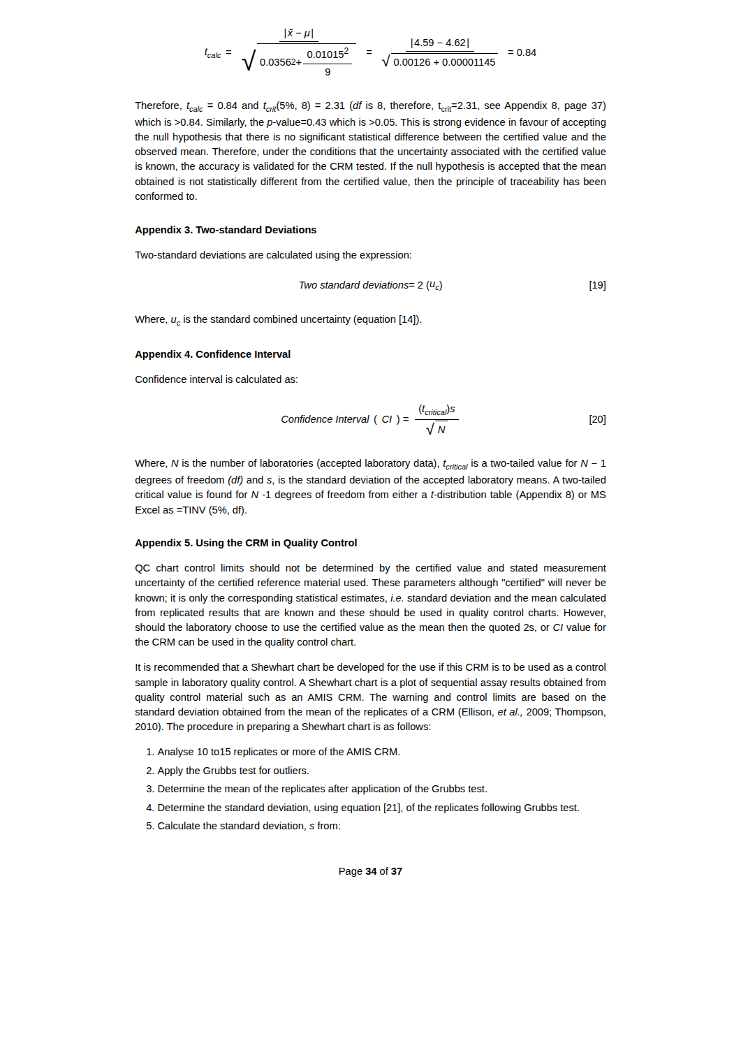tcalc = |x̄ − μ| √ 0.03562 + 0.010152 9 = |4.59 − 4.62| √ 0.00126 + 0.00001145 = 0.84
Therefore, tcalc = 0.84 and tcrit(5%, 8) = 2.31 (df is 8, therefore, tcrit=2.31, see Appendix 8, page 37) which is >0.84. Similarly, the p-value=0.43 which is >0.05. This is strong evidence in favour of accepting the null hypothesis that there is no significant statistical difference between the certified value and the observed mean. Therefore, under the conditions that the uncertainty associated with the certified value is known, the accuracy is validated for the CRM tested. If the null hypothesis is accepted that the mean obtained is not statistically different from the certified value, then the principle of traceability has been conformed to.
Appendix 3. Two-standard Deviations
Two-standard deviations are calculated using the expression:
Two standard deviations = 2 (uc) [19]
Where, uc is the standard combined uncertainty (equation [14]).
Appendix 4. Confidence Interval
Confidence interval is calculated as:
Confidence Interval (CI) = (tcritical)s √ N [20]
Where, N is the number of laboratories (accepted laboratory data), tcritical is a two-tailed value for N − 1 degrees of freedom (df) and s, is the standard deviation of the accepted laboratory means. A two-tailed critical value is found for N -1 degrees of freedom from either a t-distribution table (Appendix 8) or MS Excel as =TINV (5%, df).
Appendix 5. Using the CRM in Quality Control
QC chart control limits should not be determined by the certified value and stated measurement uncertainty of the certified reference material used. These parameters although "certified" will never be known; it is only the corresponding statistical estimates, i.e. standard deviation and the mean calculated from replicated results that are known and these should be used in quality control charts. However, should the laboratory choose to use the certified value as the mean then the quoted 2s, or CI value for the CRM can be used in the quality control chart.
It is recommended that a Shewhart chart be developed for the use if this CRM is to be used as a control sample in laboratory quality control. A Shewhart chart is a plot of sequential assay results obtained from quality control material such as an AMIS CRM. The warning and control limits are based on the standard deviation obtained from the mean of the replicates of a CRM (Ellison, et al., 2009; Thompson, 2010). The procedure in preparing a Shewhart chart is as follows:
Analyse 10 to15 replicates or more of the AMIS CRM.
Apply the Grubbs test for outliers.
Determine the mean of the replicates after application of the Grubbs test.
Determine the standard deviation, using equation [21], of the replicates following Grubbs test.
Calculate the standard deviation, s from:
Page 34 of 37